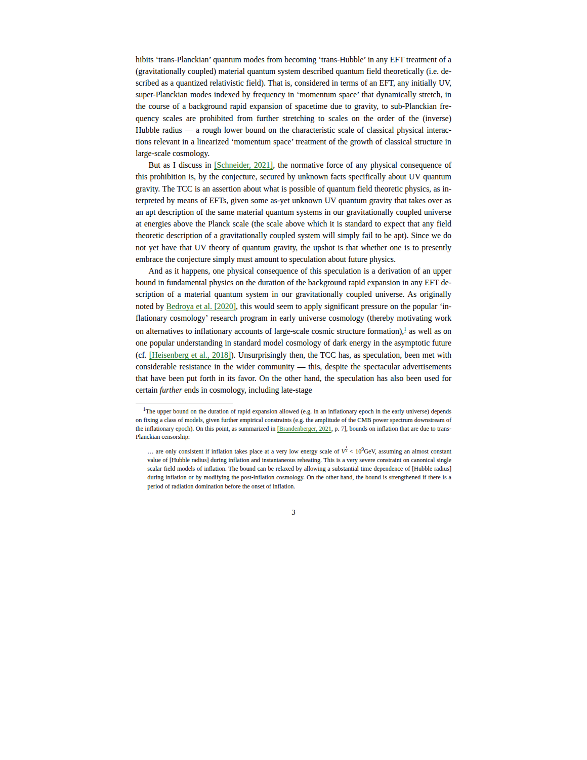hibits ‘trans-Planckian’ quantum modes from becoming ‘trans-Hubble’ in any EFT treatment of a (gravitationally coupled) material quantum system described quantum field theoretically (i.e. described as a quantized relativistic field). That is, considered in terms of an EFT, any initially UV, super-Planckian modes indexed by frequency in ‘momentum space’ that dynamically stretch, in the course of a background rapid expansion of spacetime due to gravity, to sub-Planckian frequency scales are prohibited from further stretching to scales on the order of the (inverse) Hubble radius — a rough lower bound on the characteristic scale of classical physical interactions relevant in a linearized ‘momentum space’ treatment of the growth of classical structure in large-scale cosmology.
But as I discuss in [Schneider, 2021], the normative force of any physical consequence of this prohibition is, by the conjecture, secured by unknown facts specifically about UV quantum gravity. The TCC is an assertion about what is possible of quantum field theoretic physics, as interpreted by means of EFTs, given some as-yet unknown UV quantum gravity that takes over as an apt description of the same material quantum systems in our gravitationally coupled universe at energies above the Planck scale (the scale above which it is standard to expect that any field theoretic description of a gravitationally coupled system will simply fail to be apt). Since we do not yet have that UV theory of quantum gravity, the upshot is that whether one is to presently embrace the conjecture simply must amount to speculation about future physics.
And as it happens, one physical consequence of this speculation is a derivation of an upper bound in fundamental physics on the duration of the background rapid expansion in any EFT description of a material quantum system in our gravitationally coupled universe. As originally noted by Bedroya et al. [2020], this would seem to apply significant pressure on the popular ‘inflationary cosmology’ research program in early universe cosmology (thereby motivating work on alternatives to inflationary accounts of large-scale cosmic structure formation),1 as well as on one popular understanding in standard model cosmology of dark energy in the asymptotic future (cf. [Heisenberg et al., 2018]). Unsurprisingly then, the TCC has, as speculation, been met with considerable resistance in the wider community — this, despite the spectacular advertisements that have been put forth in its favor. On the other hand, the speculation has also been used for certain further ends in cosmology, including late-stage
1The upper bound on the duration of rapid expansion allowed (e.g. in an inflationary epoch in the early universe) depends on fixing a class of models, given further empirical constraints (e.g. the amplitude of the CMB power spectrum downstream of the inflationary epoch). On this point, as summarized in [Brandenberger, 2021, p. 7], bounds on inflation that are due to trans-Planckian censorship:
… are only consistent if inflation takes place at a very low energy scale of V14 < 109GeV, assuming an almost constant value of [Hubble radius] during inflation and instantaneous reheating. This is a very severe constraint on canonical single scalar field models of inflation. The bound can be relaxed by allowing a substantial time dependence of [Hubble radius] during inflation or by modifying the post-inflation cosmology. On the other hand, the bound is strengthened if there is a period of radiation domination before the onset of inflation.
3